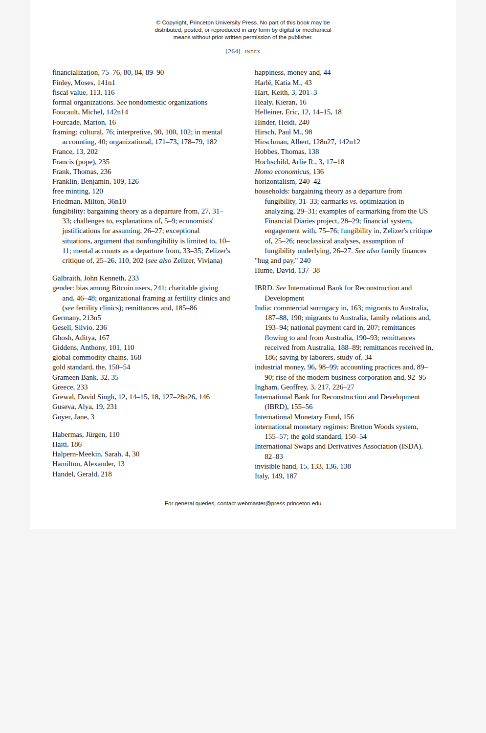© Copyright, Princeton University Press. No part of this book may be distributed, posted, or reproduced in any form by digital or mechanical means without prior written permission of the publisher.
[264] index
financialization, 75–76, 80, 84, 89–90
Finley, Moses, 141n1
fiscal value, 113, 116
formal organizations. See nondomestic organizations
Foucault, Michel, 142n14
Fourcade, Marion, 16
framing: cultural, 76; interpretive, 90, 100, 102; in mental accounting, 40; organizational, 171–73, 178–79, 182
France, 13, 202
Francis (pope), 235
Frank, Thomas, 236
Franklin, Benjamin, 109, 126
free minting, 120
Friedman, Milton, 36n10
fungibility: bargaining theory as a departure from, 27, 31–33; challenges to, explanations of, 5–9; economists' justifications for assuming, 26–27; exceptional situations, argument that nonfungibility is limited to, 10–11; mental accounts as a departure from, 33–35; Zelizer's critique of, 25–26, 110, 202 (see also Zelizer, Viviana)
Galbraith, John Kenneth, 233
gender: bias among Bitcoin users, 241; charitable giving and, 46–48; organizational framing at fertility clinics and (see fertility clinics); remittances and, 185–86
Germany, 213n5
Gesell, Silvio, 236
Ghosh, Aditya, 167
Giddens, Anthony, 101, 110
global commodity chains, 168
gold standard, the, 150–54
Grameen Bank, 32, 35
Greece, 233
Grewal, David Singh, 12, 14–15, 18, 127–28n26, 146
Guseva, Alya, 19, 231
Guyer, Jane, 3
Habermas, Jürgen, 110
Haiti, 186
Halpern-Meekin, Sarah, 4, 30
Hamilton, Alexander, 13
Handel, Gerald, 218
happiness, money and, 44
Harlé, Katia M., 43
Hart, Keith, 3, 201–3
Healy, Kieran, 16
Helleiner, Eric, 12, 14–15, 18
Hinder, Heidi, 240
Hirsch, Paul M., 98
Hirschman, Albert, 128n27, 142n12
Hobbes, Thomas, 138
Hochschild, Arlie R., 3, 17–18
Homo economicus, 136
horizontalism, 240–42
households: bargaining theory as a departure from fungibility, 31–33; earmarks vs. optimization in analyzing, 29–31; examples of earmarking from the US Financial Diaries project, 28–29; financial system, engagement with, 75–76; fungibility in, Zelizer's critique of, 25–26; neoclassical analyses, assumption of fungibility underlying, 26–27. See also family finances
"hug and pay," 240
Hume, David, 137–38
IBRD. See International Bank for Reconstruction and Development
India: commercial surrogacy in, 163; migrants to Australia, 187–88, 190; migrants to Australia, family relations and, 193–94; national payment card in, 207; remittances flowing to and from Australia, 190–93; remittances received from Australia, 188–89; remittances received in, 186; saving by laborers, study of, 34
industrial money, 96, 98–99; accounting practices and, 89–90; rise of the modern business corporation and, 92–95
Ingham, Geoffrey, 3, 217, 226–27
International Bank for Reconstruction and Development (IBRD), 155–56
International Monetary Fund, 156
international monetary regimes: Bretton Woods system, 155–57; the gold standard, 150–54
International Swaps and Derivatives Association (ISDA), 82–83
invisible hand, 15, 133, 136, 138
Italy, 149, 187
For general queries, contact webmaster@press.princeton.edu